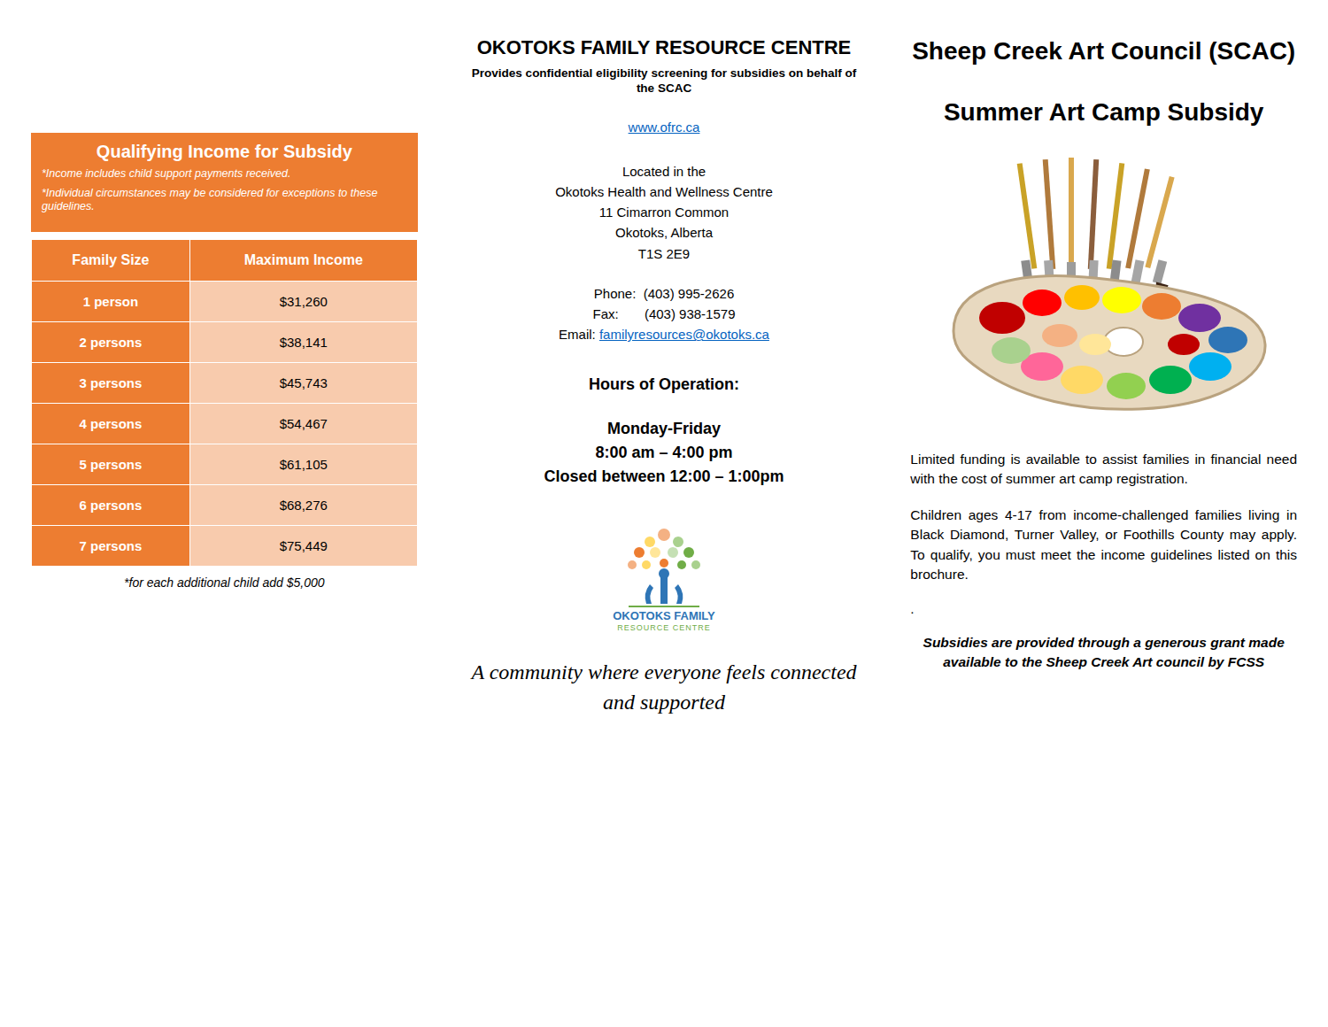Qualifying Income for Subsidy
*Income includes child support payments received.
*Individual circumstances may be considered for exceptions to these guidelines.
| Family Size | Maximum Income |
| --- | --- |
| 1 person | $31,260 |
| 2 persons | $38,141 |
| 3 persons | $45,743 |
| 4 persons | $54,467 |
| 5 persons | $61,105 |
| 6 persons | $68,276 |
| 7 persons | $75,449 |
*for each additional child add $5,000
OKOTOKS FAMILY RESOURCE CENTRE
Provides confidential eligibility screening for subsidies on behalf of the SCAC
www.ofrc.ca
Located in the
Okotoks Health and Wellness Centre
11 Cimarron Common
Okotoks, Alberta
T1S 2E9
Phone: (403) 995-2626
Fax: (403) 938-1579
Email: familyresources@okotoks.ca
Hours of Operation:
Monday-Friday
8:00 am – 4:00 pm
Closed between 12:00 – 1:00pm
OKOTOKS FAMILY RESOURCE CENTRE
A community where everyone feels connected and supported
Sheep Creek Art Council (SCAC)
Summer Art Camp Subsidy
Limited funding is available to assist families in financial need with the cost of summer art camp registration.
Children ages 4-17 from income-challenged families living in Black Diamond, Turner Valley, or Foothills County may apply. To qualify, you must meet the income guidelines listed on this brochure.
.
Subsidies are provided through a generous grant made available to the Sheep Creek Art council by FCSS